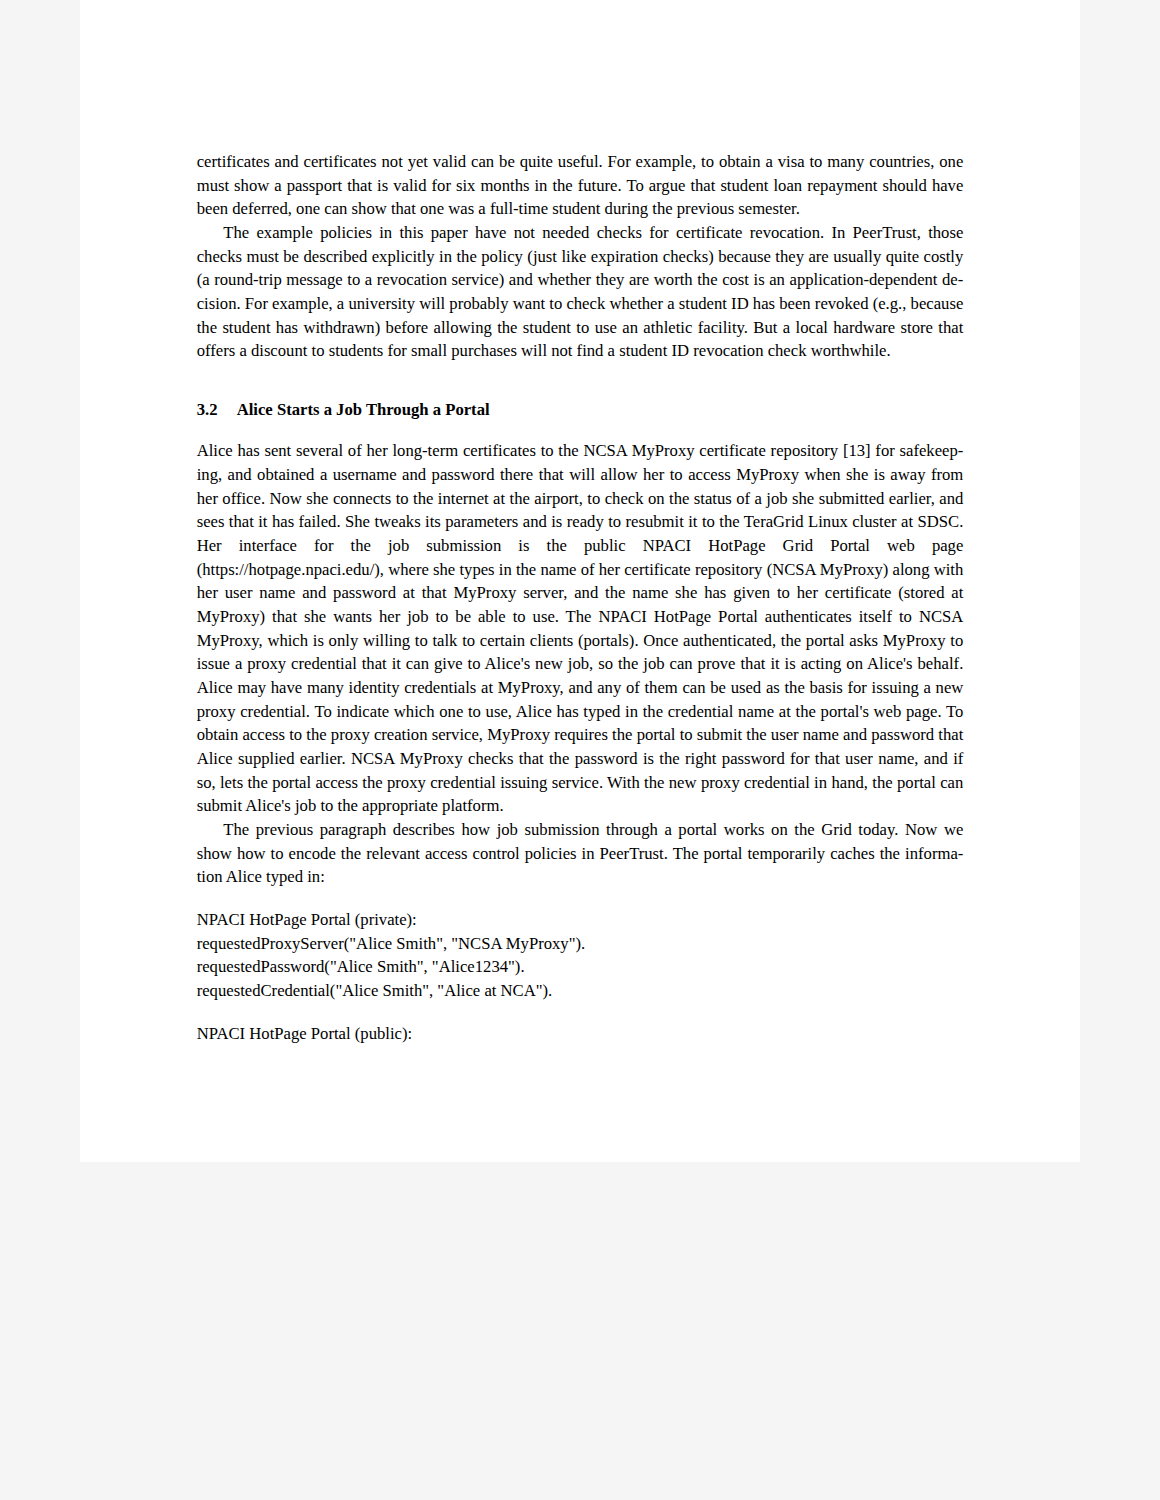certificates and certificates not yet valid can be quite useful. For example, to obtain a visa to many countries, one must show a passport that is valid for six months in the future. To argue that student loan repayment should have been deferred, one can show that one was a full-time student during the previous semester.
The example policies in this paper have not needed checks for certificate revocation. In PeerTrust, those checks must be described explicitly in the policy (just like expiration checks) because they are usually quite costly (a round-trip message to a revocation service) and whether they are worth the cost is an application-dependent decision. For example, a university will probably want to check whether a student ID has been revoked (e.g., because the student has withdrawn) before allowing the student to use an athletic facility. But a local hardware store that offers a discount to students for small purchases will not find a student ID revocation check worthwhile.
3.2 Alice Starts a Job Through a Portal
Alice has sent several of her long-term certificates to the NCSA MyProxy certificate repository [13] for safekeeping, and obtained a username and password there that will allow her to access MyProxy when she is away from her office. Now she connects to the internet at the airport, to check on the status of a job she submitted earlier, and sees that it has failed. She tweaks its parameters and is ready to resubmit it to the TeraGrid Linux cluster at SDSC. Her interface for the job submission is the public NPACI HotPage Grid Portal web page (https://hotpage.npaci.edu/), where she types in the name of her certificate repository (NCSA MyProxy) along with her user name and password at that MyProxy server, and the name she has given to her certificate (stored at MyProxy) that she wants her job to be able to use. The NPACI HotPage Portal authenticates itself to NCSA MyProxy, which is only willing to talk to certain clients (portals). Once authenticated, the portal asks MyProxy to issue a proxy credential that it can give to Alice's new job, so the job can prove that it is acting on Alice's behalf. Alice may have many identity credentials at MyProxy, and any of them can be used as the basis for issuing a new proxy credential. To indicate which one to use, Alice has typed in the credential name at the portal's web page. To obtain access to the proxy creation service, MyProxy requires the portal to submit the user name and password that Alice supplied earlier. NCSA MyProxy checks that the password is the right password for that user name, and if so, lets the portal access the proxy credential issuing service. With the new proxy credential in hand, the portal can submit Alice's job to the appropriate platform.
The previous paragraph describes how job submission through a portal works on the Grid today. Now we show how to encode the relevant access control policies in PeerTrust. The portal temporarily caches the information Alice typed in:
NPACI HotPage Portal (private):
requestedProxyServer("Alice Smith", "NCSA MyProxy").
requestedPassword("Alice Smith", "Alice1234").
requestedCredential("Alice Smith", "Alice at NCA").
NPACI HotPage Portal (public):